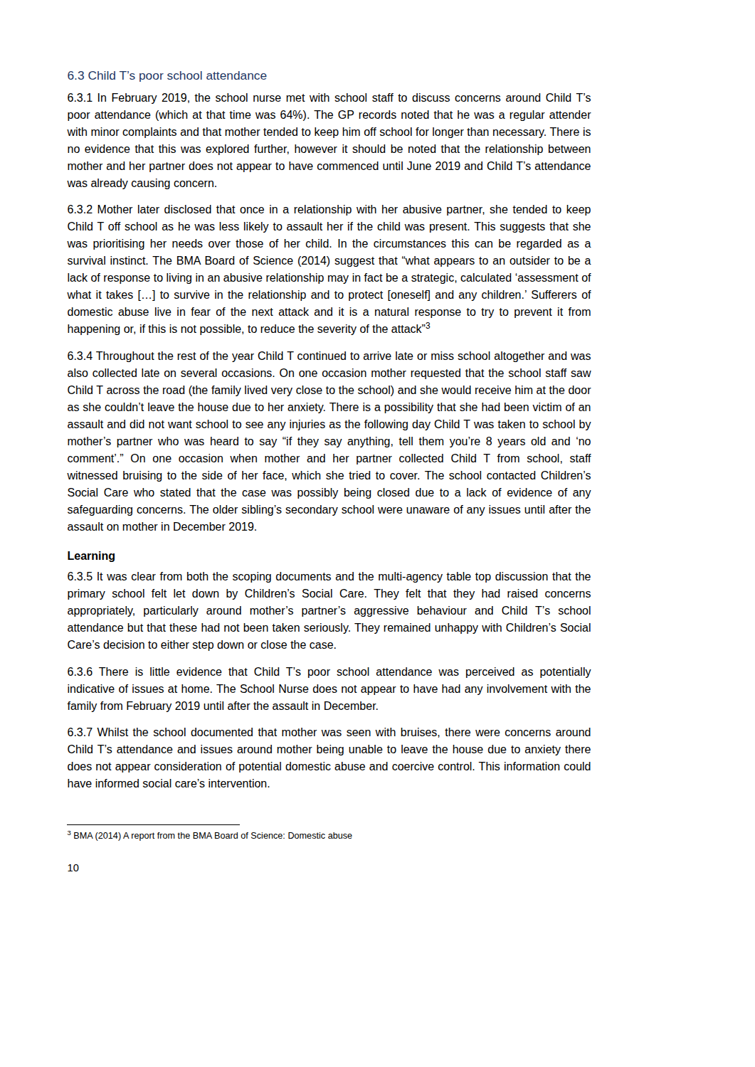6.3 Child T’s poor school attendance
6.3.1 In February 2019, the school nurse met with school staff to discuss concerns around Child T’s poor attendance (which at that time was 64%). The GP records noted that he was a regular attender with minor complaints and that mother tended to keep him off school for longer than necessary. There is no evidence that this was explored further, however it should be noted that the relationship between mother and her partner does not appear to have commenced until June 2019 and Child T’s attendance was already causing concern.
6.3.2 Mother later disclosed that once in a relationship with her abusive partner, she tended to keep Child T off school as he was less likely to assault her if the child was present. This suggests that she was prioritising her needs over those of her child. In the circumstances this can be regarded as a survival instinct. The BMA Board of Science (2014) suggest that “what appears to an outsider to be a lack of response to living in an abusive relationship may in fact be a strategic, calculated ‘assessment of what it takes […] to survive in the relationship and to protect [oneself] and any children.’ Sufferers of domestic abuse live in fear of the next attack and it is a natural response to try to prevent it from happening or, if this is not possible, to reduce the severity of the attack”3
6.3.4 Throughout the rest of the year Child T continued to arrive late or miss school altogether and was also collected late on several occasions. On one occasion mother requested that the school staff saw Child T across the road (the family lived very close to the school) and she would receive him at the door as she couldn’t leave the house due to her anxiety. There is a possibility that she had been victim of an assault and did not want school to see any injuries as the following day Child T was taken to school by mother’s partner who was heard to say “if they say anything, tell them you’re 8 years old and ‘no comment’.” On one occasion when mother and her partner collected Child T from school, staff witnessed bruising to the side of her face, which she tried to cover. The school contacted Children’s Social Care who stated that the case was possibly being closed due to a lack of evidence of any safeguarding concerns. The older sibling’s secondary school were unaware of any issues until after the assault on mother in December 2019.
Learning
6.3.5 It was clear from both the scoping documents and the multi-agency table top discussion that the primary school felt let down by Children’s Social Care. They felt that they had raised concerns appropriately, particularly around mother’s partner’s aggressive behaviour and Child T’s school attendance but that these had not been taken seriously. They remained unhappy with Children’s Social Care’s decision to either step down or close the case.
6.3.6 There is little evidence that Child T’s poor school attendance was perceived as potentially indicative of issues at home. The School Nurse does not appear to have had any involvement with the family from February 2019 until after the assault in December.
6.3.7 Whilst the school documented that mother was seen with bruises, there were concerns around Child T’s attendance and issues around mother being unable to leave the house due to anxiety there does not appear consideration of potential domestic abuse and coercive control. This information could have informed social care’s intervention.
3 BMA (2014) A report from the BMA Board of Science: Domestic abuse
10